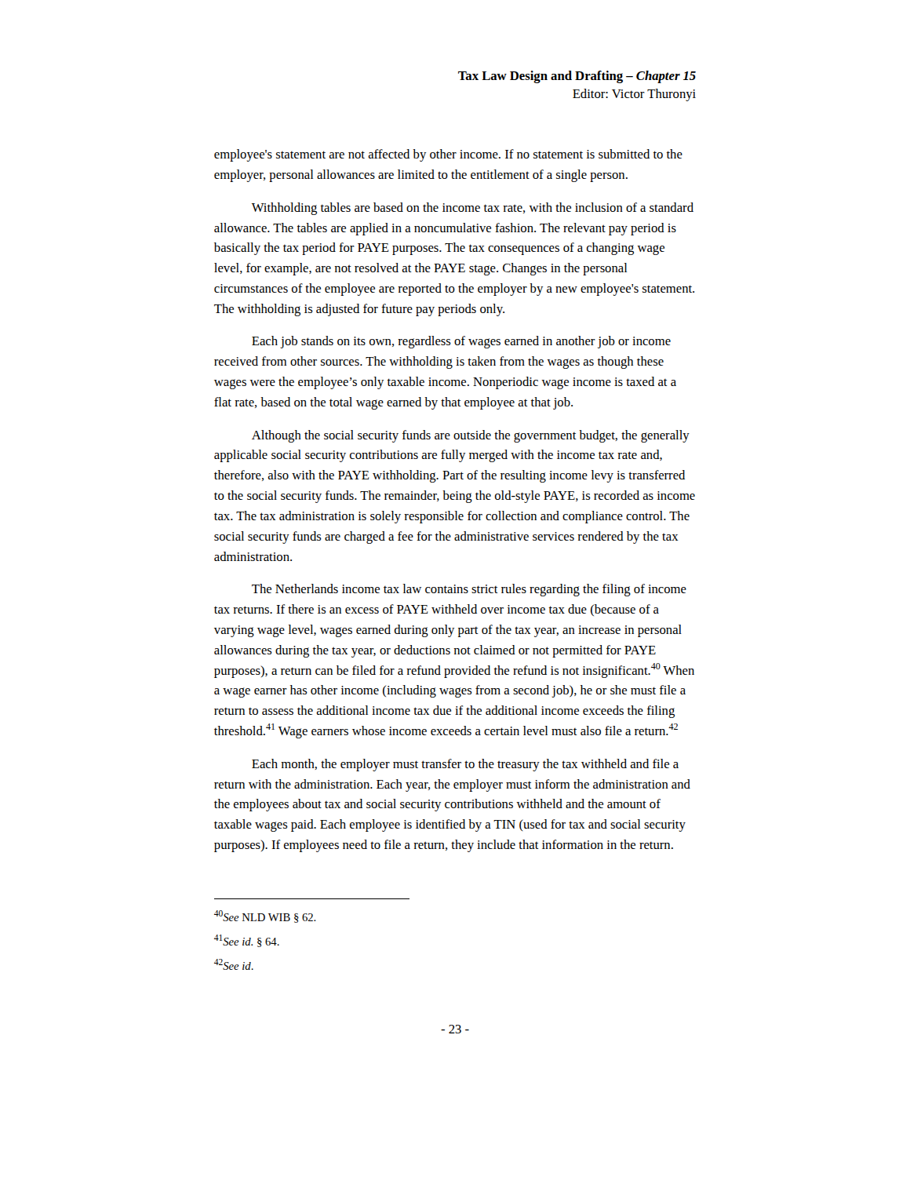Tax Law Design and Drafting – Chapter 15
Editor: Victor Thuronyi
employee's statement are not affected by other income. If no statement is submitted to the employer, personal allowances are limited to the entitlement of a single person.
Withholding tables are based on the income tax rate, with the inclusion of a standard allowance. The tables are applied in a noncumulative fashion. The relevant pay period is basically the tax period for PAYE purposes. The tax consequences of a changing wage level, for example, are not resolved at the PAYE stage. Changes in the personal circumstances of the employee are reported to the employer by a new employee's statement. The withholding is adjusted for future pay periods only.
Each job stands on its own, regardless of wages earned in another job or income received from other sources. The withholding is taken from the wages as though these wages were the employee’s only taxable income. Nonperiodic wage income is taxed at a flat rate, based on the total wage earned by that employee at that job.
Although the social security funds are outside the government budget, the generally applicable social security contributions are fully merged with the income tax rate and, therefore, also with the PAYE withholding. Part of the resulting income levy is transferred to the social security funds. The remainder, being the old-style PAYE, is recorded as income tax. The tax administration is solely responsible for collection and compliance control. The social security funds are charged a fee for the administrative services rendered by the tax administration.
The Netherlands income tax law contains strict rules regarding the filing of income tax returns. If there is an excess of PAYE withheld over income tax due (because of a varying wage level, wages earned during only part of the tax year, an increase in personal allowances during the tax year, or deductions not claimed or not permitted for PAYE purposes), a return can be filed for a refund provided the refund is not insignificant.40 When a wage earner has other income (including wages from a second job), he or she must file a return to assess the additional income tax due if the additional income exceeds the filing threshold.41 Wage earners whose income exceeds a certain level must also file a return.42
Each month, the employer must transfer to the treasury the tax withheld and file a return with the administration. Each year, the employer must inform the administration and the employees about tax and social security contributions withheld and the amount of taxable wages paid. Each employee is identified by a TIN (used for tax and social security purposes). If employees need to file a return, they include that information in the return.
40See NLD WIB § 62.
41See id. § 64.
42See id.
- 23 -